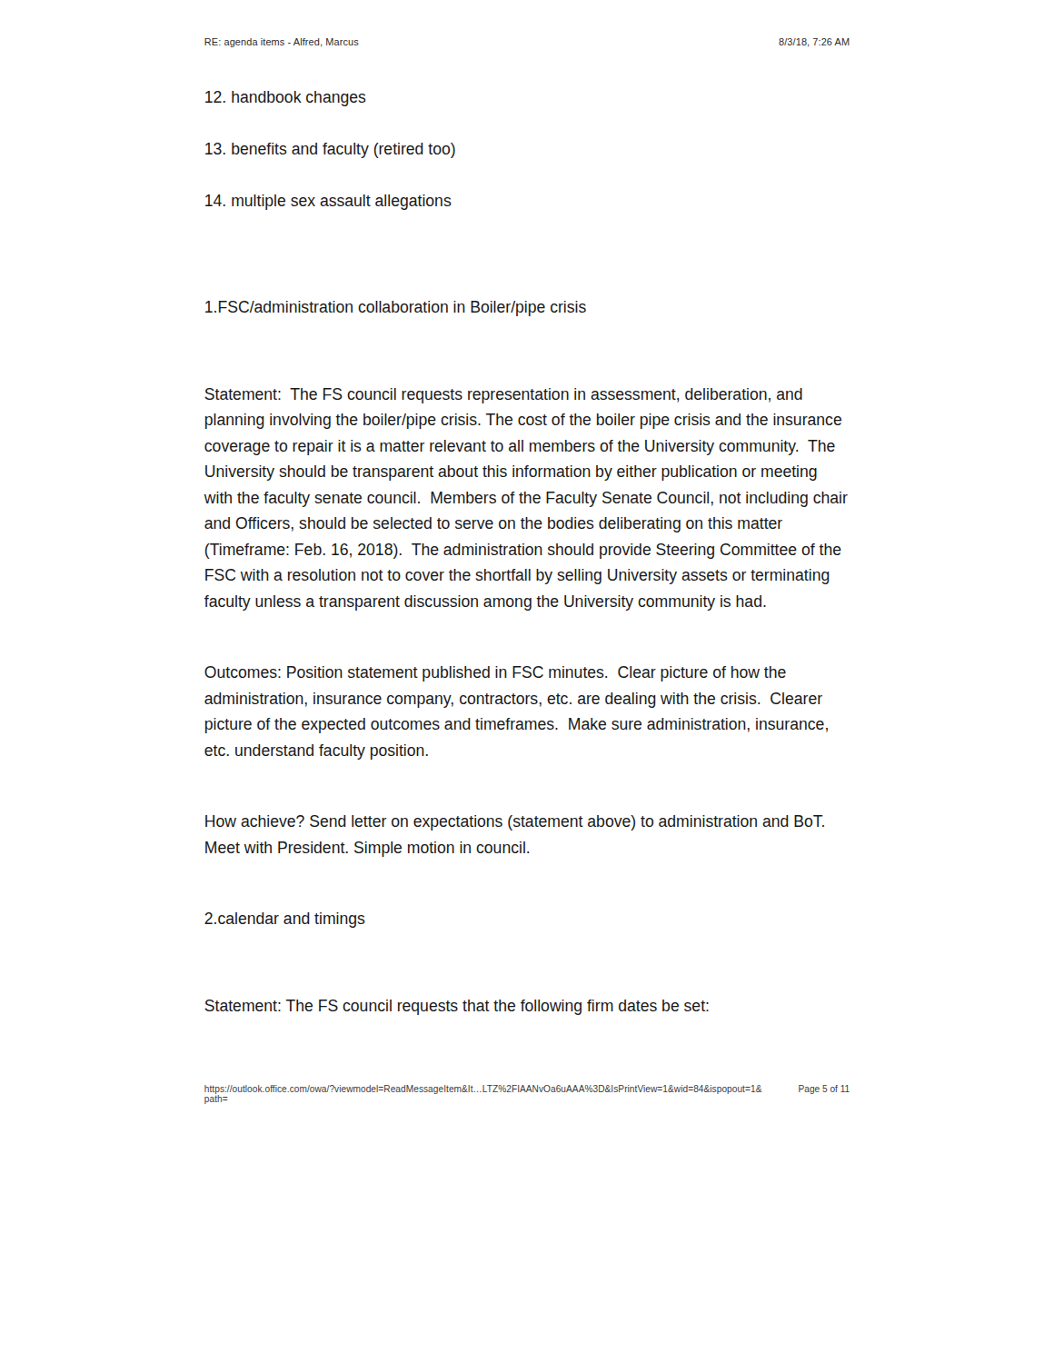RE: agenda items - Alfred, Marcus
8/3/18, 7:26 AM
12. handbook changes
13. benefits and faculty (retired too)
14. multiple sex assault allegations
1.FSC/administration collaboration in Boiler/pipe crisis
Statement: The FS council requests representation in assessment, deliberation, and planning involving the boiler/pipe crisis. The cost of the boiler pipe crisis and the insurance coverage to repair it is a matter relevant to all members of the University community. The University should be transparent about this information by either publication or meeting with the faculty senate council. Members of the Faculty Senate Council, not including chair and Officers, should be selected to serve on the bodies deliberating on this matter (Timeframe: Feb. 16, 2018). The administration should provide Steering Committee of the FSC with a resolution not to cover the shortfall by selling University assets or terminating faculty unless a transparent discussion among the University community is had.
Outcomes: Position statement published in FSC minutes. Clear picture of how the administration, insurance company, contractors, etc. are dealing with the crisis. Clearer picture of the expected outcomes and timeframes. Make sure administration, insurance, etc. understand faculty position.
How achieve? Send letter on expectations (statement above) to administration and BoT. Meet with President. Simple motion in council.
2.calendar and timings
Statement: The FS council requests that the following firm dates be set:
https://outlook.office.com/owa/?viewmodel=ReadMessageItem&It…LTZ%2FIAANvOa6uAAA%3D&IsPrintView=1&wid=84&ispopout=1&path=
Page 5 of 11